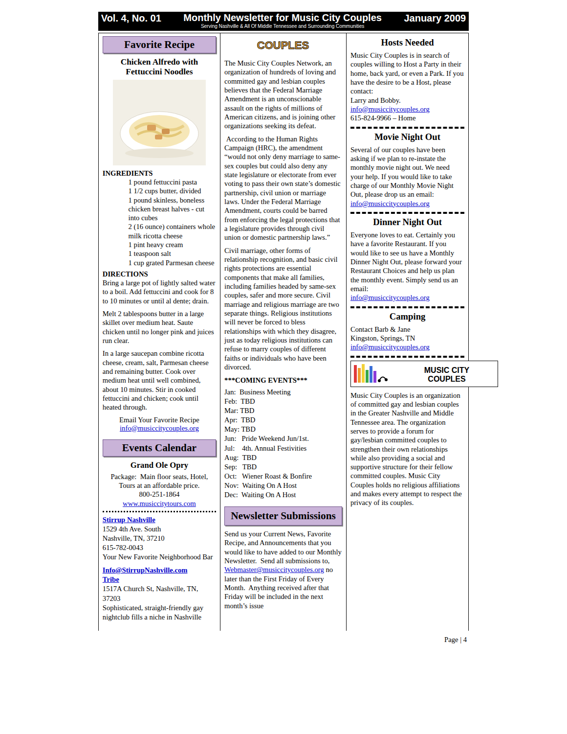Vol. 4, No. 01
Monthly Newsletter for Music City Couples
Serving Nashville & All Of Middle Tennessee and Surrounding Communities
January 2009
Favorite Recipe
Chicken Alfredo with Fettuccini Noodles
INGREDIENTS
1 pound fettuccini pasta
1 1/2 cups butter, divided
1 pound skinless, boneless chicken breast halves - cut into cubes
2 (16 ounce) containers whole milk ricotta cheese
1 pint heavy cream
1 teaspoon salt
1 cup grated Parmesan cheese
DIRECTIONS
Bring a large pot of lightly salted water to a boil. Add fettuccini and cook for 8 to 10 minutes or until al dente; drain.
Melt 2 tablespoons butter in a large skillet over medium heat. Saute chicken until no longer pink and juices run clear.
In a large saucepan combine ricotta cheese, cream, salt, Parmesan cheese and remaining butter. Cook over medium heat until well combined, about 10 minutes. Stir in cooked fettuccini and chicken; cook until heated through.
Email Your Favorite Recipe
info@musiccitycouples.org
Events Calendar
Grand Ole Opry
Package: Main floor seats, Hotel,
Tours at an affordable price.
800-251-1864
www.musiccitytours.com
Stirrup Nashville
1529 4th Ave. South
Nashville, TN, 37210
615-782-0043
Your New Favorite Neighborhood Bar
Info@StirrupNashville.com
Tribe
1517A Church St, Nashville, TN, 37203
Sophisticated, straight-friendly gay nightclub fills a niche in Nashville
The Music City Couples Network, an organization of hundreds of loving and committed gay and lesbian couples believes that the Federal Marriage Amendment is an unconscionable assault on the rights of millions of American citizens, and is joining other organizations seeking its defeat.
According to the Human Rights Campaign (HRC), the amendment “would not only deny marriage to same-sex couples but could also deny any state legislature or electorate from ever voting to pass their own state’s domestic partnership, civil union or marriage laws. Under the Federal Marriage Amendment, courts could be barred from enforcing the legal protections that a legislature provides through civil union or domestic partnership laws.”
Civil marriage, other forms of relationship recognition, and basic civil rights protections are essential components that make all families, including families headed by same-sex couples, safer and more secure. Civil marriage and religious marriage are two separate things. Religious institutions will never be forced to bless relationships with which they disagree, just as today religious institutions can refuse to marry couples of different faiths or individuals who have been divorced.
***COMING EVENTS***
Jan: Business Meeting
Feb: TBD
Mar: TBD
Apr: TBD
May: TBD
Jun: Pride Weekend Jun/1st.
Jul: 4th. Annual Festivities
Aug: TBD
Sep: TBD
Oct: Wiener Roast & Bonfire
Nov: Waiting On A Host
Dec: Waiting On A Host
Newsletter Submissions
Send us your Current News, Favorite Recipe, and Announcements that you would like to have added to our Monthly Newsletter. Send all submissions to, Webmaster@musiccitycouples.org no later than the First Friday of Every Month. Anything received after that Friday will be included in the next month’s issue
Hosts Needed
Music City Couples is in search of couples willing to Host a Party in their home, back yard, or even a Park. If you have the desire to be a Host, please contact:
Larry and Bobby.
info@musiccitycouples.org
615-824-9966 – Home
Movie Night Out
Several of our couples have been asking if we plan to re-instate the monthly movie night out. We need your help. If you would like to take charge of our Monthly Movie Night Out, please drop us an email:
info@musiccitycouples.org
Dinner Night Out
Everyone loves to eat. Certainly you have a favorite Restaurant. If you would like to see us have a Monthly Dinner Night Out, please forward your Restaurant Choices and help us plan the monthly event. Simply send us an email:
info@musiccitycouples.org
Camping
Contact Barb & Jane
Kingston, Springs, TN
info@musiccitycouples.org
Music City Couples is an organization of committed gay and lesbian couples in the Greater Nashville and Middle Tennessee area. The organization serves to provide a forum for gay/lesbian committed couples to strengthen their own relationships while also providing a social and supportive structure for their fellow committed couples. Music City Couples holds no religious affiliations and makes every attempt to respect the privacy of its couples.
Page | 4